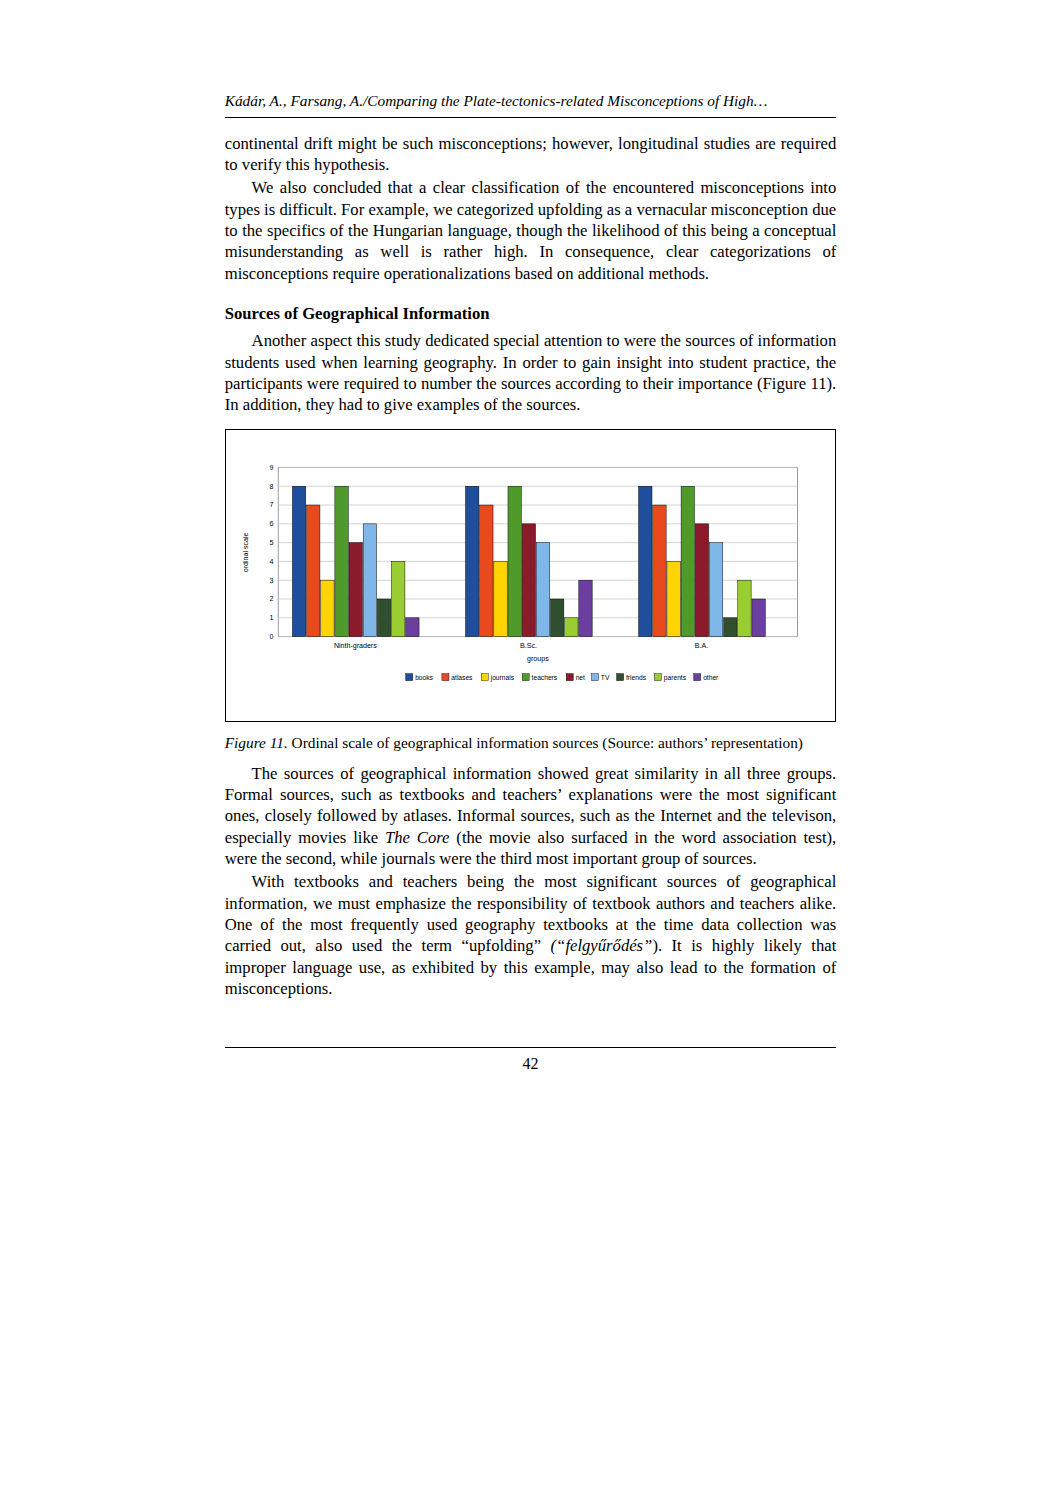Kádár, A., Farsang, A./Comparing the Plate-tectonics-related Misconceptions of High…
continental drift might be such misconceptions; however, longitudinal studies are required to verify this hypothesis.
We also concluded that a clear classification of the encountered misconceptions into types is difficult. For example, we categorized upfolding as a vernacular misconception due to the specifics of the Hungarian language, though the likelihood of this being a conceptual misunderstanding as well is rather high. In consequence, clear categorizations of misconceptions require operationalizations based on additional methods.
Sources of Geographical Information
Another aspect this study dedicated special attention to were the sources of information students used when learning geography. In order to gain insight into student practice, the participants were required to number the sources according to their importance (Figure 11). In addition, they had to give examples of the sources.
0 1 2 3 4 5 6 7 8 9 ordinal scale Ninth-graders B.Sc. B.A. groups books atlases journals teachers net TV friends parents other
Figure 11. Ordinal scale of geographical information sources (Source: authors’ representation)
The sources of geographical information showed great similarity in all three groups. Formal sources, such as textbooks and teachers’ explanations were the most significant ones, closely followed by atlases. Informal sources, such as the Internet and the televison, especially movies like The Core (the movie also surfaced in the word association test), were the second, while journals were the third most important group of sources.
With textbooks and teachers being the most significant sources of geographical information, we must emphasize the responsibility of textbook authors and teachers alike. One of the most frequently used geography textbooks at the time data collection was carried out, also used the term “upfolding” (“felgyűrődés”). It is highly likely that improper language use, as exhibited by this example, may also lead to the formation of misconceptions.
42